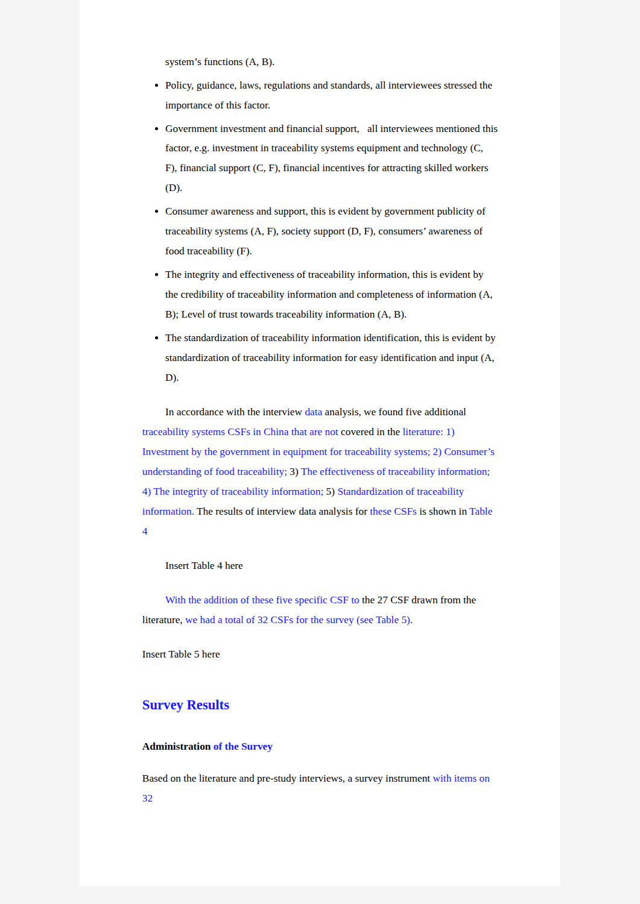system’s functions (A, B).
Policy, guidance, laws, regulations and standards, all interviewees stressed the importance of this factor.
Government investment and financial support, all interviewees mentioned this factor, e.g. investment in traceability systems equipment and technology (C, F), financial support (C, F), financial incentives for attracting skilled workers (D).
Consumer awareness and support, this is evident by government publicity of traceability systems (A, F), society support (D, F), consumers’ awareness of food traceability (F).
The integrity and effectiveness of traceability information, this is evident by the credibility of traceability information and completeness of information (A, B); Level of trust towards traceability information (A, B).
The standardization of traceability information identification, this is evident by standardization of traceability information for easy identification and input (A, D).
In accordance with the interview data analysis, we found five additional traceability systems CSFs in China that are not covered in the literature: 1) Investment by the government in equipment for traceability systems; 2) Consumer’s understanding of food traceability; 3) The effectiveness of traceability information; 4) The integrity of traceability information; 5) Standardization of traceability information. The results of interview data analysis for these CSFs is shown in Table 4
Insert Table 4 here
With the addition of these five specific CSF to the 27 CSF drawn from the literature, we had a total of 32 CSFs for the survey (see Table 5).
Insert Table 5 here
Survey Results
Administration of the Survey
Based on the literature and pre-study interviews, a survey instrument with items on 32